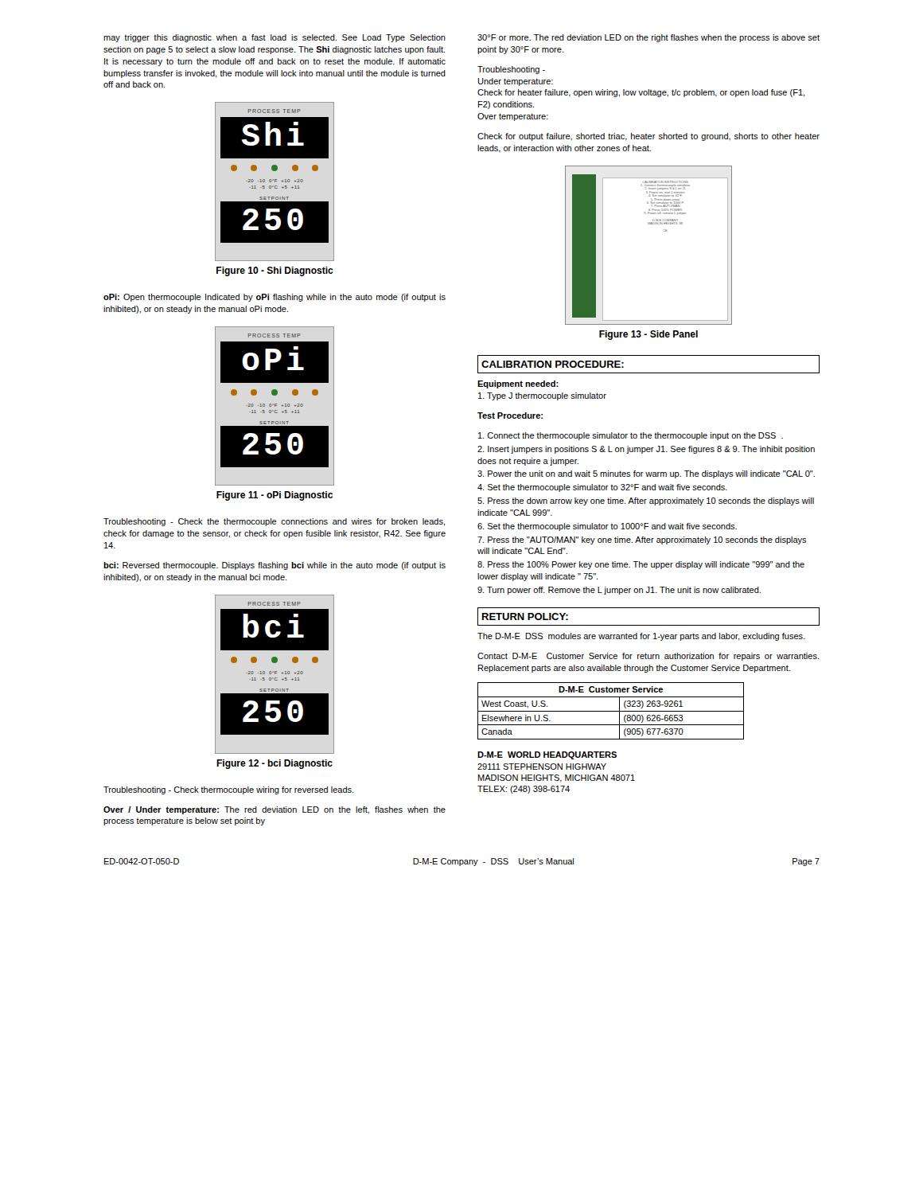may trigger this diagnostic when a fast load is selected. See Load Type Selection section on page 5 to select a slow load response. The Shi diagnostic latches upon fault. It is necessary to turn the module off and back on to reset the module. If automatic bumpless transfer is invoked, the module will lock into manual until the module is turned off and back on.
PROCESS TEMP
Shi
-20 -10 0°F +10 +20
-11 -5 0°C +5 +11
SETPOINT
250
Figure 10 - Shi Diagnostic
oPi: Open thermocouple Indicated by oPi flashing while in the auto mode (if output is inhibited), or on steady in the manual oPi mode.
PROCESS TEMP
oPi
-20 -10 0°F +10 +20
-11 -5 0°C +5 +11
SETPOINT
250
Figure 11 - oPi Diagnostic
Troubleshooting - Check the thermocouple connections and wires for broken leads, check for damage to the sensor, or check for open fusible link resistor, R42. See figure 14.
bci: Reversed thermocouple. Displays flashing bci while in the auto mode (if output is inhibited), or on steady in the manual bci mode.
PROCESS TEMP
bci
-20 -10 0°F +10 +20
-11 -5 0°C +5 +11
SETPOINT
250
Figure 12 - bci Diagnostic
Troubleshooting - Check thermocouple wiring for reversed leads.
Over / Under temperature: The red deviation LED on the left, flashes when the process temperature is below set point by
30°F or more. The red deviation LED on the right flashes when the process is above set point by 30°F or more.
Troubleshooting -
Under temperature:
Check for heater failure, open wiring, low voltage, t/c problem, or open load fuse (F1, F2) conditions.
Over temperature:
Check for output failure, shorted triac, heater shorted to ground, shorts to other heater leads, or interaction with other zones of heat.
CALIBRATION INSTRUCTIONS
1. Connect thermocouple simulator
2. Insert jumpers S & L on J1
3. Power on, wait 5 minutes
4. Set simulator to 32°F
5. Press down arrow
6. Set simulator to 1000°F
7. Press AUTO/MAN
8. Press 100% POWER
9. Power off, remove L jumper
D-M-E COMPANY
MADISON HEIGHTS, MI
CE
Figure 13 - Side Panel
CALIBRATION PROCEDURE:
Equipment needed:
1. Type J thermocouple simulator
Test Procedure:
1. Connect the thermocouple simulator to the thermocouple input on the DSS .
2. Insert jumpers in positions S & L on jumper J1. See figures 8 & 9. The inhibit position does not require a jumper.
3. Power the unit on and wait 5 minutes for warm up. The displays will indicate "CAL 0".
4. Set the thermocouple simulator to 32°F and wait five seconds.
5. Press the down arrow key one time. After approximately 10 seconds the displays will indicate "CAL 999".
6. Set the thermocouple simulator to 1000°F and wait five seconds.
7. Press the "AUTO/MAN" key one time. After approximately 10 seconds the displays will indicate "CAL End".
8. Press the 100% Power key one time. The upper display will indicate "999" and the lower display will indicate " 75".
9. Turn power off. Remove the L jumper on J1. The unit is now calibrated.
RETURN POLICY:
The D-M-E DSS modules are warranted for 1-year parts and labor, excluding fuses.
Contact D-M-E Customer Service for return authorization for repairs or warranties. Replacement parts are also available through the Customer Service Department.
| D-M-E Customer Service |
| --- |
| West Coast, U.S. | (323) 263-9261 |
| Elsewhere in U.S. | (800) 626-6653 |
| Canada | (905) 677-6370 |
D-M-E WORLD HEADQUARTERS
29111 STEPHENSON HIGHWAY
MADISON HEIGHTS, MICHIGAN 48071
TELEX: (248) 398-6174
ED-0042-OT-050-D
D-M-E Company - DSS User’s Manual
Page 7